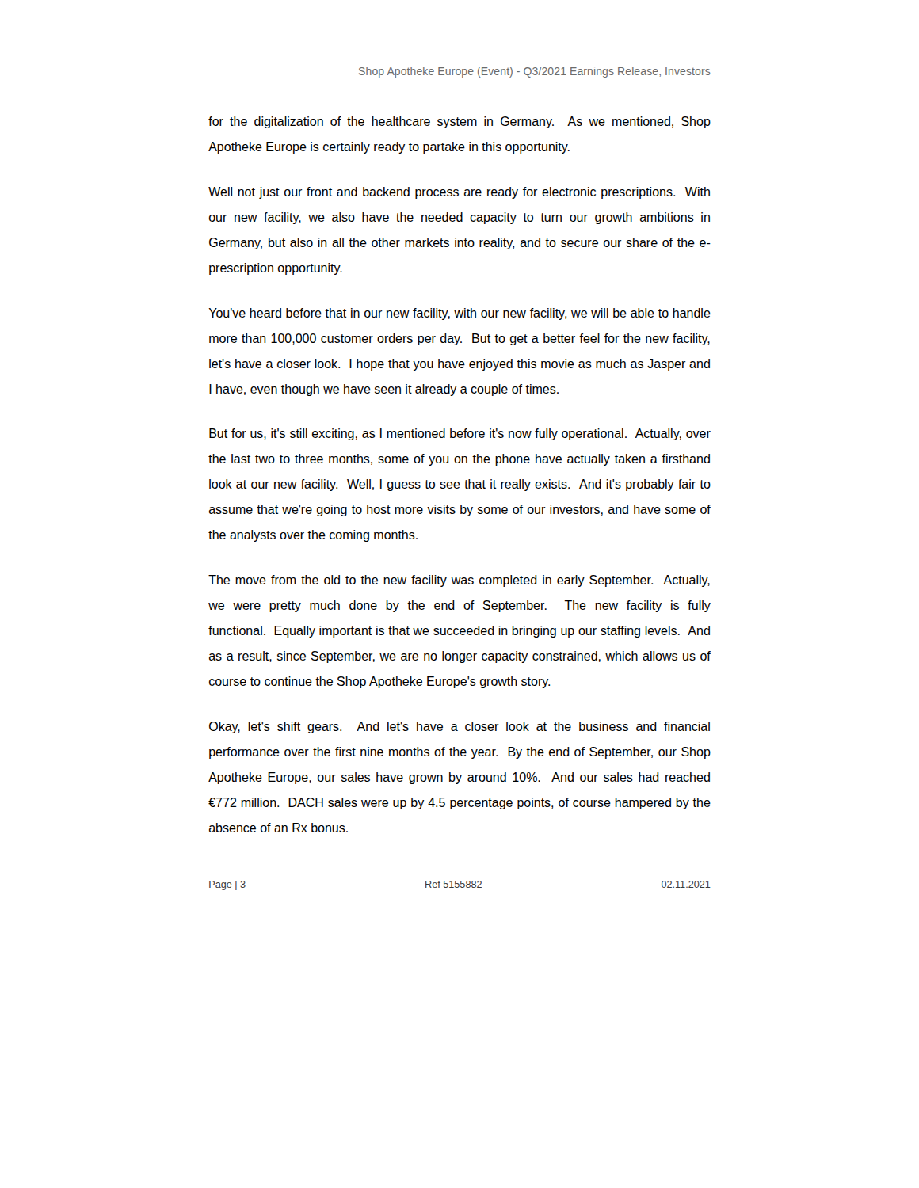Shop Apotheke Europe (Event) - Q3/2021 Earnings Release, Investors
for the digitalization of the healthcare system in Germany. As we mentioned, Shop Apotheke Europe is certainly ready to partake in this opportunity.
Well not just our front and backend process are ready for electronic prescriptions. With our new facility, we also have the needed capacity to turn our growth ambitions in Germany, but also in all the other markets into reality, and to secure our share of the e-prescription opportunity.
You've heard before that in our new facility, with our new facility, we will be able to handle more than 100,000 customer orders per day. But to get a better feel for the new facility, let's have a closer look. I hope that you have enjoyed this movie as much as Jasper and I have, even though we have seen it already a couple of times.
But for us, it's still exciting, as I mentioned before it's now fully operational. Actually, over the last two to three months, some of you on the phone have actually taken a firsthand look at our new facility. Well, I guess to see that it really exists. And it's probably fair to assume that we're going to host more visits by some of our investors, and have some of the analysts over the coming months.
The move from the old to the new facility was completed in early September. Actually, we were pretty much done by the end of September. The new facility is fully functional. Equally important is that we succeeded in bringing up our staffing levels. And as a result, since September, we are no longer capacity constrained, which allows us of course to continue the Shop Apotheke Europe's growth story.
Okay, let's shift gears. And let's have a closer look at the business and financial performance over the first nine months of the year. By the end of September, our Shop Apotheke Europe, our sales have grown by around 10%. And our sales had reached €772 million. DACH sales were up by 4.5 percentage points, of course hampered by the absence of an Rx bonus.
Page | 3
Ref 5155882
02.11.2021